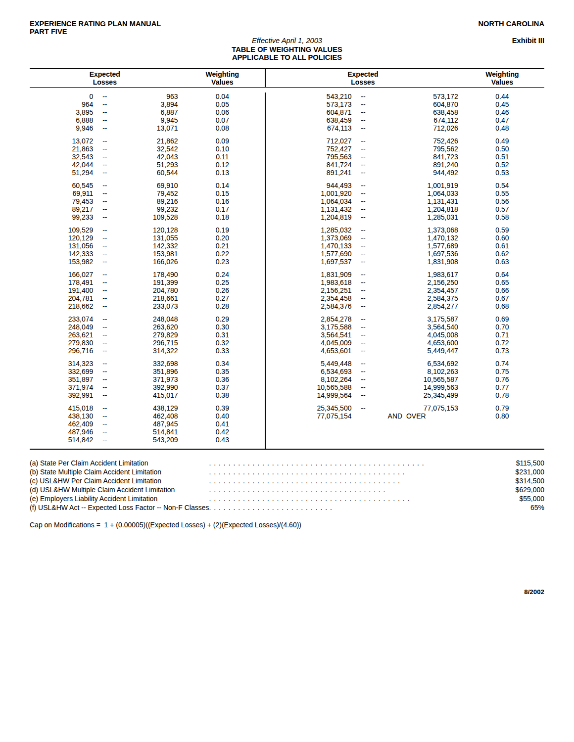EXPERIENCE RATING PLAN MANUAL
PART FIVE
NORTH CAROLINA
Exhibit III
Effective April 1, 2003
TABLE OF WEIGHTING VALUES
APPLICABLE TO ALL POLICIES
| Expected Losses | Weighting Values | Expected Losses | Weighting Values |
| --- | --- | --- | --- |
| 0 | -- | 963 | 0.04 | 543,210 | -- | 573,172 | 0.44 |
| 964 | -- | 3,894 | 0.05 | 573,173 | -- | 604,870 | 0.45 |
| 3,895 | -- | 6,887 | 0.06 | 604,871 | -- | 638,458 | 0.46 |
| 6,888 | -- | 9,945 | 0.07 | 638,459 | -- | 674,112 | 0.47 |
| 9,946 | -- | 13,071 | 0.08 | 674,113 | -- | 712,026 | 0.48 |
| 13,072 | -- | 21,862 | 0.09 | 712,027 | -- | 752,426 | 0.49 |
| 21,863 | -- | 32,542 | 0.10 | 752,427 | -- | 795,562 | 0.50 |
| 32,543 | -- | 42,043 | 0.11 | 795,563 | -- | 841,723 | 0.51 |
| 42,044 | -- | 51,293 | 0.12 | 841,724 | -- | 891,240 | 0.52 |
| 51,294 | -- | 60,544 | 0.13 | 891,241 | -- | 944,492 | 0.53 |
| 60,545 | -- | 69,910 | 0.14 | 944,493 | -- | 1,001,919 | 0.54 |
| 69,911 | -- | 79,452 | 0.15 | 1,001,920 | -- | 1,064,033 | 0.55 |
| 79,453 | -- | 89,216 | 0.16 | 1,064,034 | -- | 1,131,431 | 0.56 |
| 89,217 | -- | 99,232 | 0.17 | 1,131,432 | -- | 1,204,818 | 0.57 |
| 99,233 | -- | 109,528 | 0.18 | 1,204,819 | -- | 1,285,031 | 0.58 |
| 109,529 | -- | 120,128 | 0.19 | 1,285,032 | -- | 1,373,068 | 0.59 |
| 120,129 | -- | 131,055 | 0.20 | 1,373,069 | -- | 1,470,132 | 0.60 |
| 131,056 | -- | 142,332 | 0.21 | 1,470,133 | -- | 1,577,689 | 0.61 |
| 142,333 | -- | 153,981 | 0.22 | 1,577,690 | -- | 1,697,536 | 0.62 |
| 153,982 | -- | 166,026 | 0.23 | 1,697,537 | -- | 1,831,908 | 0.63 |
| 166,027 | -- | 178,490 | 0.24 | 1,831,909 | -- | 1,983,617 | 0.64 |
| 178,491 | -- | 191,399 | 0.25 | 1,983,618 | -- | 2,156,250 | 0.65 |
| 191,400 | -- | 204,780 | 0.26 | 2,156,251 | -- | 2,354,457 | 0.66 |
| 204,781 | -- | 218,661 | 0.27 | 2,354,458 | -- | 2,584,375 | 0.67 |
| 218,662 | -- | 233,073 | 0.28 | 2,584,376 | -- | 2,854,277 | 0.68 |
| 233,074 | -- | 248,048 | 0.29 | 2,854,278 | -- | 3,175,587 | 0.69 |
| 248,049 | -- | 263,620 | 0.30 | 3,175,588 | -- | 3,564,540 | 0.70 |
| 263,621 | -- | 279,829 | 0.31 | 3,564,541 | -- | 4,045,008 | 0.71 |
| 279,830 | -- | 296,715 | 0.32 | 4,045,009 | -- | 4,653,600 | 0.72 |
| 296,716 | -- | 314,322 | 0.33 | 4,653,601 | -- | 5,449,447 | 0.73 |
| 314,323 | -- | 332,698 | 0.34 | 5,449,448 | -- | 6,534,692 | 0.74 |
| 332,699 | -- | 351,896 | 0.35 | 6,534,693 | -- | 8,102,263 | 0.75 |
| 351,897 | -- | 371,973 | 0.36 | 8,102,264 | -- | 10,565,587 | 0.76 |
| 371,974 | -- | 392,990 | 0.37 | 10,565,588 | -- | 14,999,563 | 0.77 |
| 392,991 | -- | 415,017 | 0.38 | 14,999,564 | -- | 25,345,499 | 0.78 |
| 415,018 | -- | 438,129 | 0.39 | 25,345,500 | -- | 77,075,153 | 0.79 |
| 438,130 | -- | 462,408 | 0.40 | 77,075,154 | AND OVER | 0.80 |
| 462,409 | -- | 487,945 | 0.41 | | | | |
| 487,946 | -- | 514,841 | 0.42 | | | | |
| 514,842 | -- | 543,209 | 0.43 | | | | |
| (a) State Per Claim Accident Limitation | . . . . . . . . . . . . . . . . . . . . . . . . . . . . . . . . . . . . . . . . . . . . . | $115,500 |
| (b) State Multiple Claim Accident Limitation | . . . . . . . . . . . . . . . . . . . . . . . . . . . . . . . . . . . . . . . . . | $231,000 |
| (c) USL&HW Per Claim Accident Limitation | . . . . . . . . . . . . . . . . . . . . . . . . . . . . . . . . . . . . . . . . | $314,500 |
| (d) USL&HW Multiple Claim Accident Limitation | . . . . . . . . . . . . . . . . . . . . . . . . . . . . . . . . . . . . . | $629,000 |
| (e) Employers Liability Accident Limitation | . . . . . . . . . . . . . . . . . . . . . . . . . . . . . . . . . . . . . . . . . . | $55,000 |
| (f) USL&HW Act -- Expected Loss Factor -- Non-F Classes | . . . . . . . . . . . . . . . . . . . . . . . . . . | 65% |
Cap on Modifications = 1 + (0.00005)((Expected Losses) + (2)(Expected Losses)/(4.60))
8/2002